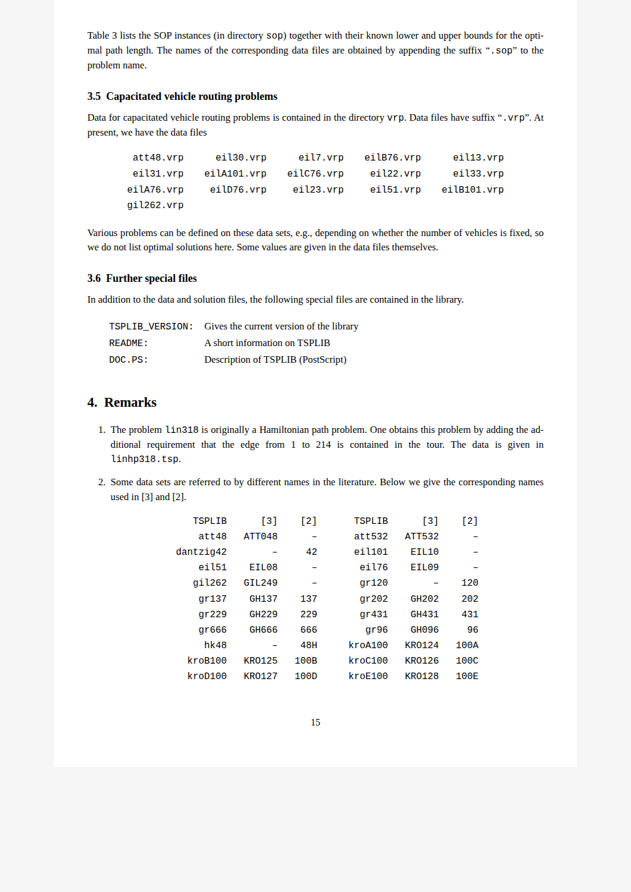Table 3 lists the SOP instances (in directory sop) together with their known lower and upper bounds for the optimal path length. The names of the corresponding data files are obtained by appending the suffix “.sop” to the problem name.
3.5 Capacitated vehicle routing problems
Data for capacitated vehicle routing problems is contained in the directory vrp. Data files have suffix “.vrp”. At present, we have the data files
| att48.vrp | eil30.vrp | eil7.vrp | eilB76.vrp | eil13.vrp |
| eil31.vrp | eilA101.vrp | eilC76.vrp | eil22.vrp | eil33.vrp |
| eilA76.vrp | eilD76.vrp | eil23.vrp | eil51.vrp | eilB101.vrp |
| gil262.vrp | | | | |
Various problems can be defined on these data sets, e.g., depending on whether the number of vehicles is fixed, so we do not list optimal solutions here. Some values are given in the data files themselves.
3.6 Further special files
In addition to the data and solution files, the following special files are contained in the library.
| TSPLIB_VERSION: | Gives the current version of the library |
| README: | A short information on TSPLIB |
| DOC.PS: | Description of TSPLIB (PostScript) |
4. Remarks
The problem lin318 is originally a Hamiltonian path problem. One obtains this problem by adding the additional requirement that the edge from 1 to 214 is contained in the tour. The data is given in linhp318.tsp.
Some data sets are referred to by different names in the literature. Below we give the corresponding names used in [3] and [2].
| TSPLIB | [3] | [2] | TSPLIB | [3] | [2] |
| --- | --- | --- | --- | --- | --- |
| att48 | ATT048 | – | att532 | ATT532 | – |
| dantzig42 | – | 42 | eil101 | EIL10 | – |
| eil51 | EIL08 | – | eil76 | EIL09 | – |
| gil262 | GIL249 | – | gr120 | – | 120 |
| gr137 | GH137 | 137 | gr202 | GH202 | 202 |
| gr229 | GH229 | 229 | gr431 | GH431 | 431 |
| gr666 | GH666 | 666 | gr96 | GH096 | 96 |
| hk48 | – | 48H | kroA100 | KRO124 | 100A |
| kroB100 | KRO125 | 100B | kroC100 | KRO126 | 100C |
| kroD100 | KRO127 | 100D | kroE100 | KRO128 | 100E |
15